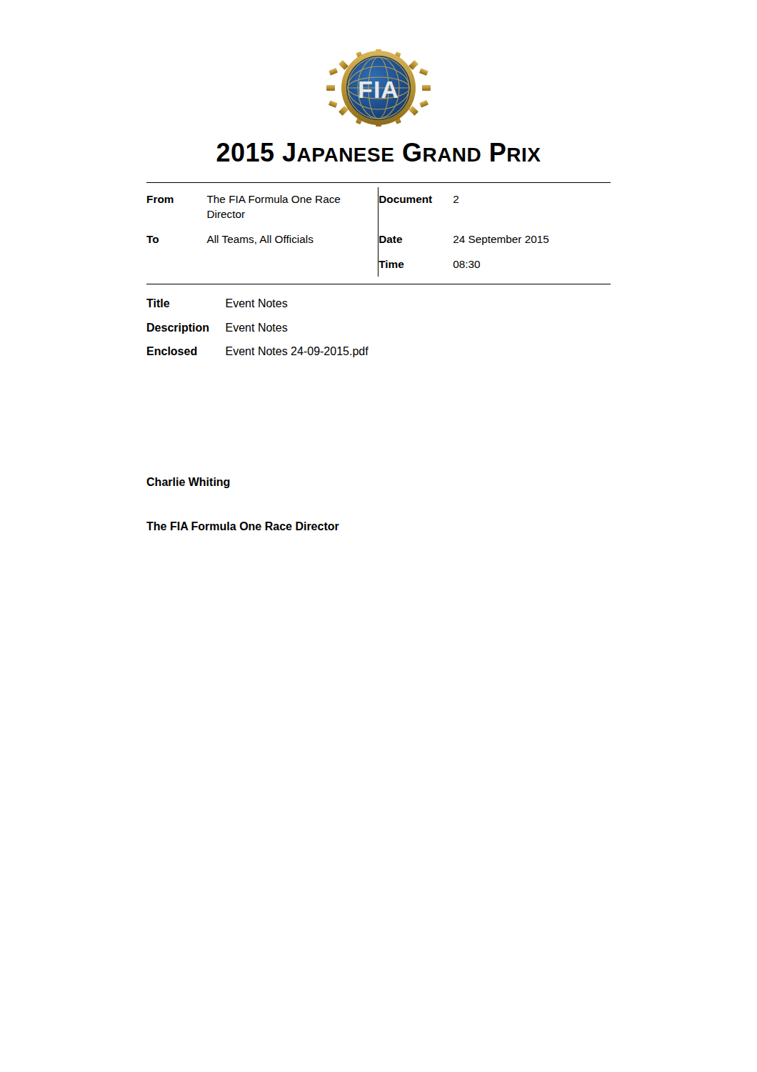FIA
2015 JAPANESE GRAND PRIX
| From | The FIA Formula One Race Director | | Document | 2 |
| To | All Teams, All Officials | | Date | 24 September 2015 |
| | | | Time | 08:30 |
| Title | Event Notes |
| Description | Event Notes |
| Enclosed | Event Notes 24-09-2015.pdf |
Charlie Whiting
The FIA Formula One Race Director